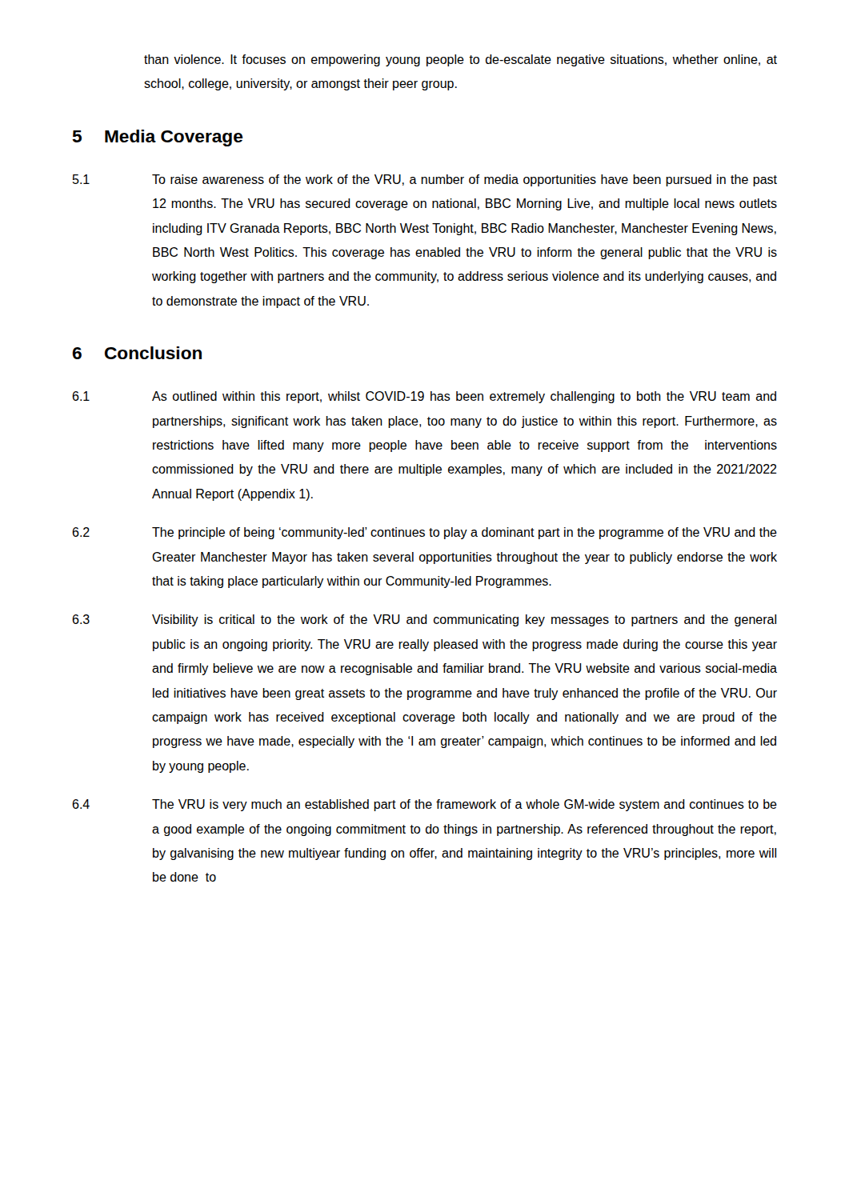than violence. It focuses on empowering young people to de-escalate negative situations, whether online, at school, college, university, or amongst their peer group.
5 Media Coverage
5.1
To raise awareness of the work of the VRU, a number of media opportunities have been pursued in the past 12 months. The VRU has secured coverage on national, BBC Morning Live, and multiple local news outlets including ITV Granada Reports, BBC North West Tonight, BBC Radio Manchester, Manchester Evening News, BBC North West Politics. This coverage has enabled the VRU to inform the general public that the VRU is working together with partners and the community, to address serious violence and its underlying causes, and to demonstrate the impact of the VRU.
6 Conclusion
6.1
As outlined within this report, whilst COVID-19 has been extremely challenging to both the VRU team and partnerships, significant work has taken place, too many to do justice to within this report. Furthermore, as restrictions have lifted many more people have been able to receive support from the interventions commissioned by the VRU and there are multiple examples, many of which are included in the 2021/2022 Annual Report (Appendix 1).
6.2
The principle of being ‘community-led’ continues to play a dominant part in the programme of the VRU and the Greater Manchester Mayor has taken several opportunities throughout the year to publicly endorse the work that is taking place particularly within our Community-led Programmes.
6.3
Visibility is critical to the work of the VRU and communicating key messages to partners and the general public is an ongoing priority. The VRU are really pleased with the progress made during the course this year and firmly believe we are now a recognisable and familiar brand. The VRU website and various social-media led initiatives have been great assets to the programme and have truly enhanced the profile of the VRU. Our campaign work has received exceptional coverage both locally and nationally and we are proud of the progress we have made, especially with the ‘I am greater’ campaign, which continues to be informed and led by young people.
6.4
The VRU is very much an established part of the framework of a whole GM-wide system and continues to be a good example of the ongoing commitment to do things in partnership. As referenced throughout the report, by galvanising the new multiyear funding on offer, and maintaining integrity to the VRU’s principles, more will be done to